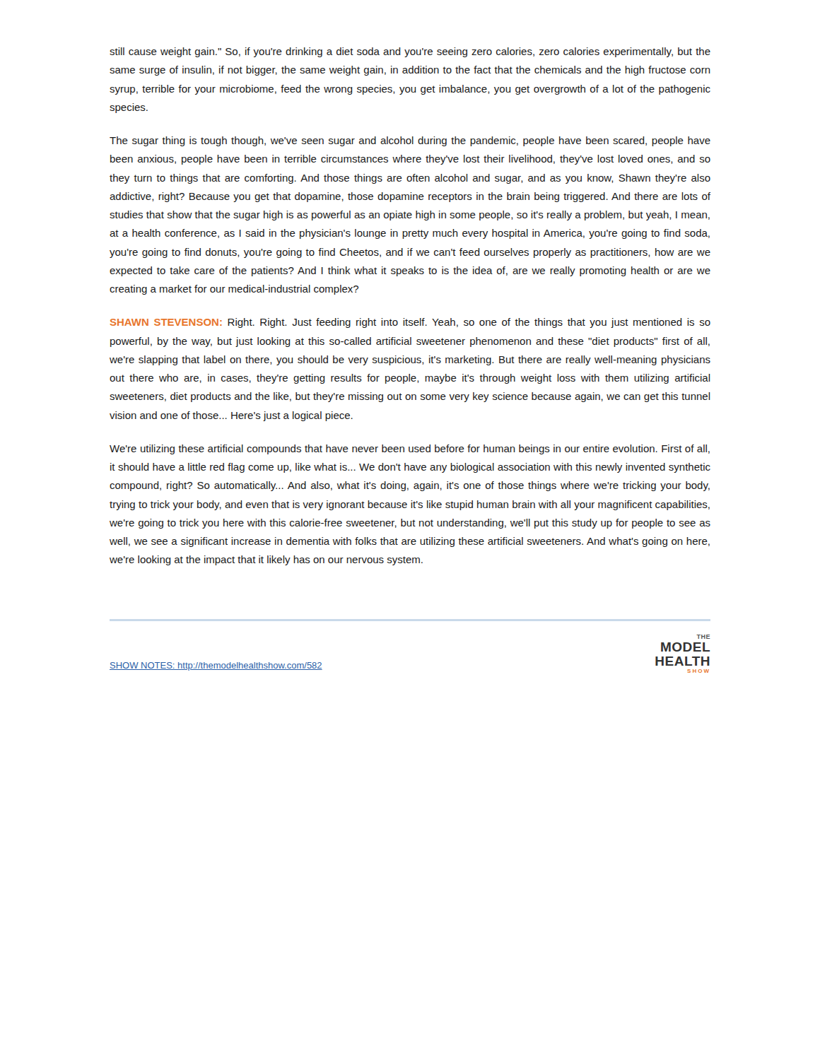still cause weight gain." So, if you're drinking a diet soda and you're seeing zero calories, zero calories experimentally, but the same surge of insulin, if not bigger, the same weight gain, in addition to the fact that the chemicals and the high fructose corn syrup, terrible for your microbiome, feed the wrong species, you get imbalance, you get overgrowth of a lot of the pathogenic species.
The sugar thing is tough though, we've seen sugar and alcohol during the pandemic, people have been scared, people have been anxious, people have been in terrible circumstances where they've lost their livelihood, they've lost loved ones, and so they turn to things that are comforting. And those things are often alcohol and sugar, and as you know, Shawn they're also addictive, right? Because you get that dopamine, those dopamine receptors in the brain being triggered. And there are lots of studies that show that the sugar high is as powerful as an opiate high in some people, so it's really a problem, but yeah, I mean, at a health conference, as I said in the physician's lounge in pretty much every hospital in America, you're going to find soda, you're going to find donuts, you're going to find Cheetos, and if we can't feed ourselves properly as practitioners, how are we expected to take care of the patients? And I think what it speaks to is the idea of, are we really promoting health or are we creating a market for our medical-industrial complex?
SHAWN STEVENSON: Right. Right. Just feeding right into itself. Yeah, so one of the things that you just mentioned is so powerful, by the way, but just looking at this so-called artificial sweetener phenomenon and these "diet products" first of all, we're slapping that label on there, you should be very suspicious, it's marketing. But there are really well-meaning physicians out there who are, in cases, they're getting results for people, maybe it's through weight loss with them utilizing artificial sweeteners, diet products and the like, but they're missing out on some very key science because again, we can get this tunnel vision and one of those... Here's just a logical piece.
We're utilizing these artificial compounds that have never been used before for human beings in our entire evolution. First of all, it should have a little red flag come up, like what is... We don't have any biological association with this newly invented synthetic compound, right? So automatically... And also, what it's doing, again, it's one of those things where we're tricking your body, trying to trick your body, and even that is very ignorant because it's like stupid human brain with all your magnificent capabilities, we're going to trick you here with this calorie-free sweetener, but not understanding, we'll put this study up for people to see as well, we see a significant increase in dementia with folks that are utilizing these artificial sweeteners. And what's going on here, we're looking at the impact that it likely has on our nervous system.
SHOW NOTES: http://themodelhealthshow.com/582
THE MODEL HEALTH SHOW